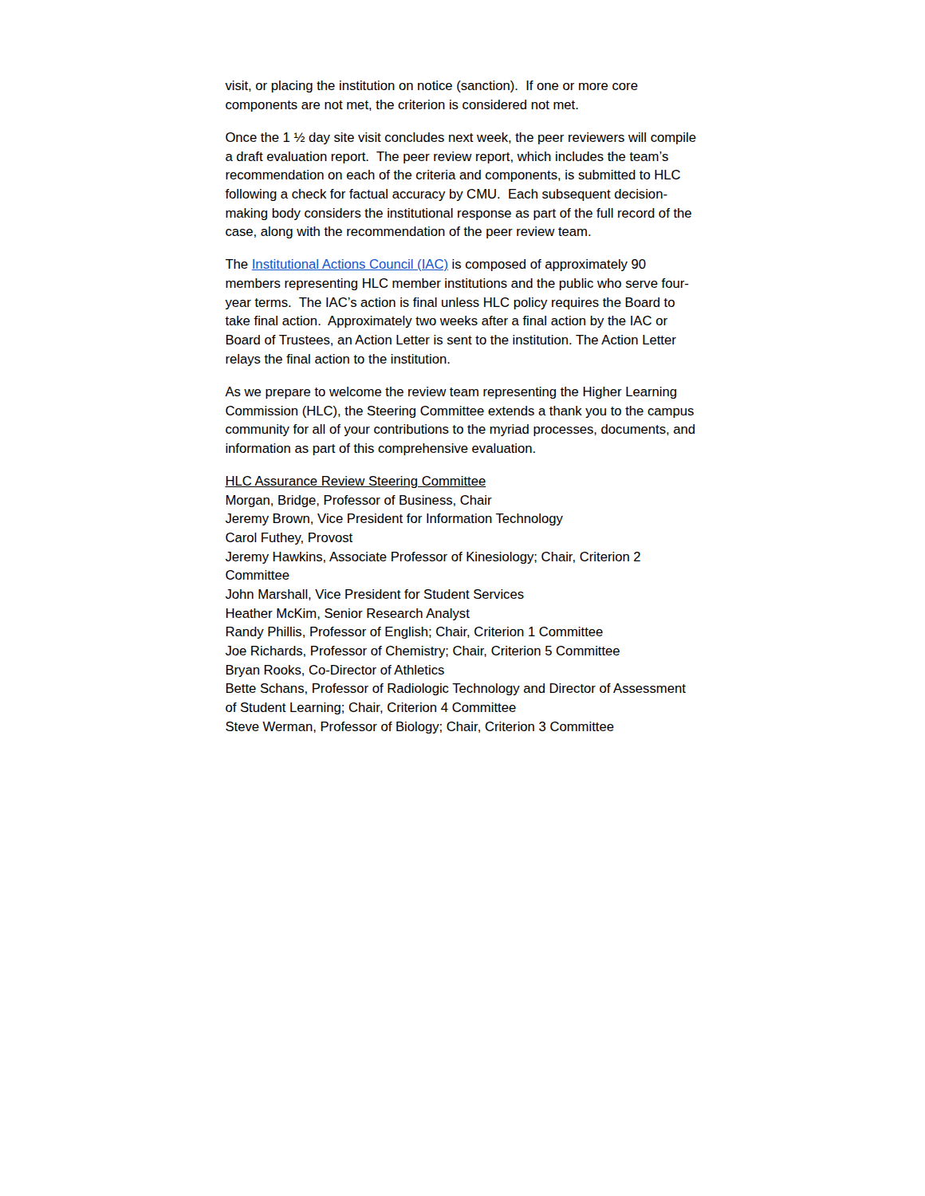visit, or placing the institution on notice (sanction). If one or more core components are not met, the criterion is considered not met.
Once the 1 ½ day site visit concludes next week, the peer reviewers will compile a draft evaluation report. The peer review report, which includes the team’s recommendation on each of the criteria and components, is submitted to HLC following a check for factual accuracy by CMU. Each subsequent decision-making body considers the institutional response as part of the full record of the case, along with the recommendation of the peer review team.
The Institutional Actions Council (IAC) is composed of approximately 90 members representing HLC member institutions and the public who serve four-year terms. The IAC’s action is final unless HLC policy requires the Board to take final action. Approximately two weeks after a final action by the IAC or Board of Trustees, an Action Letter is sent to the institution. The Action Letter relays the final action to the institution.
As we prepare to welcome the review team representing the Higher Learning Commission (HLC), the Steering Committee extends a thank you to the campus community for all of your contributions to the myriad processes, documents, and information as part of this comprehensive evaluation.
HLC Assurance Review Steering Committee
Morgan, Bridge, Professor of Business, Chair
Jeremy Brown, Vice President for Information Technology
Carol Futhey, Provost
Jeremy Hawkins, Associate Professor of Kinesiology; Chair, Criterion 2 Committee
John Marshall, Vice President for Student Services
Heather McKim, Senior Research Analyst
Randy Phillis, Professor of English; Chair, Criterion 1 Committee
Joe Richards, Professor of Chemistry; Chair, Criterion 5 Committee
Bryan Rooks, Co-Director of Athletics
Bette Schans, Professor of Radiologic Technology and Director of Assessment of Student Learning; Chair, Criterion 4 Committee
Steve Werman, Professor of Biology; Chair, Criterion 3 Committee